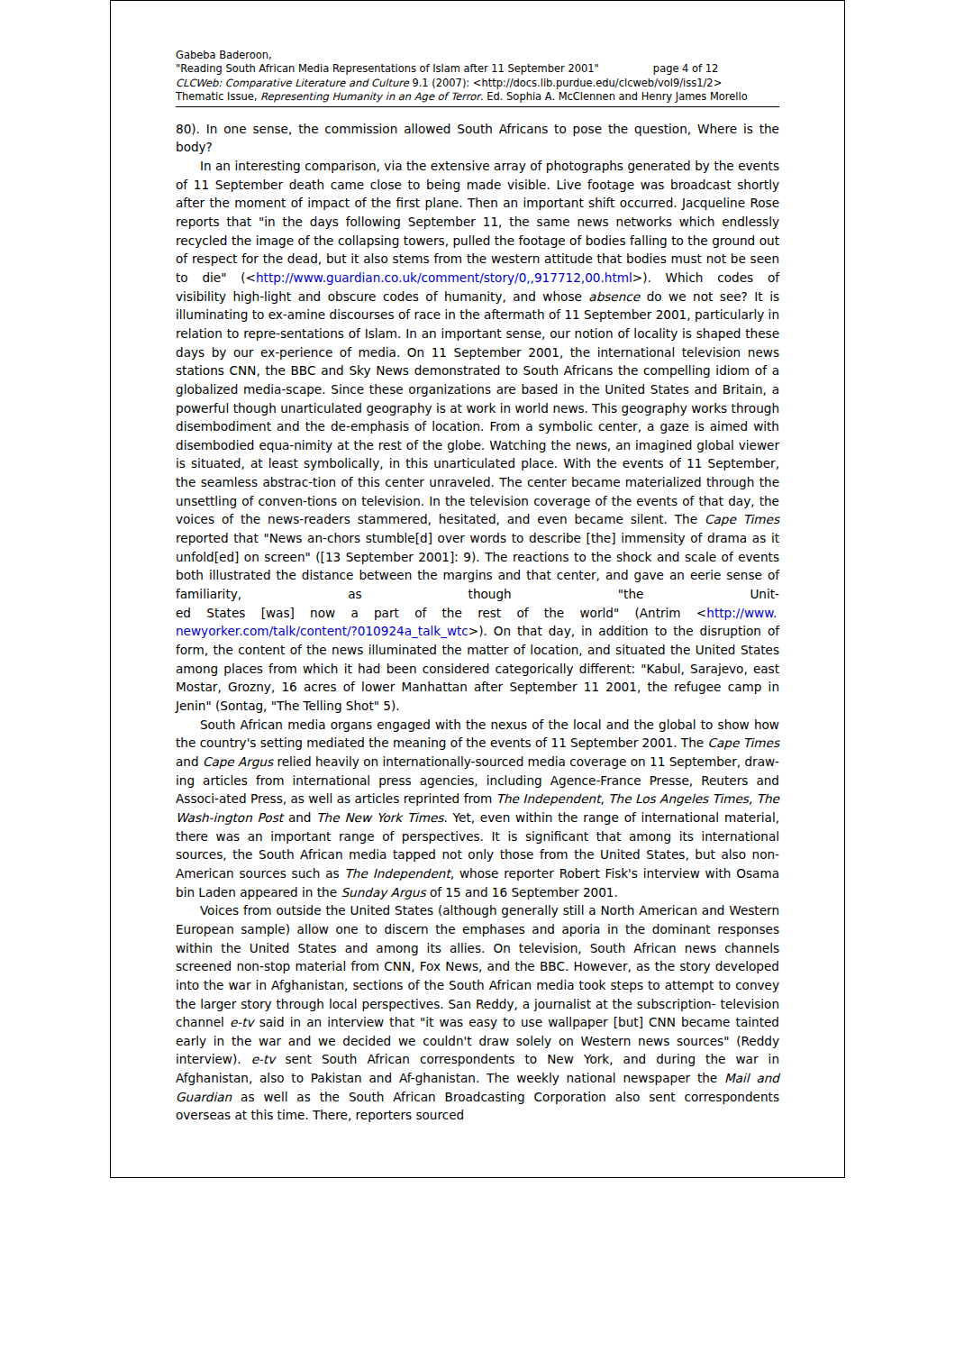Gabeba Baderoon,
"Reading South African Media Representations of Islam after 11 September 2001"page 4 of 12
CLCWeb: Comparative Literature and Culture 9.1 (2007): <http://docs.lib.purdue.edu/clcweb/vol9/iss1/2>
Thematic Issue, Representing Humanity in an Age of Terror. Ed. Sophia A. McClennen and Henry James Morello
80). In one sense, the commission allowed South Africans to pose the question, Where is the body?
In an interesting comparison, via the extensive array of photographs generated by the events of 11 September death came close to being made visible. Live footage was broadcast shortly after the moment of impact of the first plane. Then an important shift occurred. Jacqueline Rose reports that "in the days following September 11, the same news networks which endlessly recycled the image of the collapsing towers, pulled the footage of bodies falling to the ground out of respect for the dead, but it also stems from the western attitude that bodies must not be seen to die" (<http://www.guardian.co.uk/comment/story/0,,917712,00.html>). Which codes of visibility high-light and obscure codes of humanity, and whose absence do we not see? It is illuminating to ex-amine discourses of race in the aftermath of 11 September 2001, particularly in relation to repre-sentations of Islam. In an important sense, our notion of locality is shaped these days by our ex-perience of media. On 11 September 2001, the international television news stations CNN, the BBC and Sky News demonstrated to South Africans the compelling idiom of a globalized media-scape. Since these organizations are based in the United States and Britain, a powerful though unarticulated geography is at work in world news. This geography works through disembodiment and the de-emphasis of location. From a symbolic center, a gaze is aimed with disembodied equa-nimity at the rest of the globe. Watching the news, an imagined global viewer is situated, at least symbolically, in this unarticulated place. With the events of 11 September, the seamless abstrac-tion of this center unraveled. The center became materialized through the unsettling of conven-tions on television. In the television coverage of the events of that day, the voices of the news-readers stammered, hesitated, and even became silent. The Cape Times reported that "News an-chors stumble[d] over words to describe [the] immensity of drama as it unfold[ed] on screen" ([13 September 2001]: 9). The reactions to the shock and scale of events both illustrated the distance between the margins and that center, and gave an eerie sense of familiarity, as though "the Unit-ed States [was] now a part of the rest of the world" (Antrim <http://www.
newyorker.com/talk/content/?010924a_talk_wtc>). On that day, in addition to the disruption of form, the content of the news illuminated the matter of location, and situated the United States among places from which it had been considered categorically different: "Kabul, Sarajevo, east Mostar, Grozny, 16 acres of lower Manhattan after September 11 2001, the refugee camp in Jenin" (Sontag, "The Telling Shot" 5).
South African media organs engaged with the nexus of the local and the global to show how the country's setting mediated the meaning of the events of 11 September 2001. The Cape Times and Cape Argus relied heavily on internationally-sourced media coverage on 11 September, draw-ing articles from international press agencies, including Agence-France Presse, Reuters and Associ-ated Press, as well as articles reprinted from The Independent, The Los Angeles Times, The Wash-ington Post and The New York Times. Yet, even within the range of international material, there was an important range of perspectives. It is significant that among its international sources, the South African media tapped not only those from the United States, but also non-American sources such as The Independent, whose reporter Robert Fisk's interview with Osama bin Laden appeared in the Sunday Argus of 15 and 16 September 2001.
Voices from outside the United States (although generally still a North American and Western European sample) allow one to discern the emphases and aporia in the dominant responses within the United States and among its allies. On television, South African news channels screened non-stop material from CNN, Fox News, and the BBC. However, as the story developed into the war in Afghanistan, sections of the South African media took steps to attempt to convey the larger story through local perspectives. San Reddy, a journalist at the subscription- television channel e-tv said in an interview that "it was easy to use wallpaper [but] CNN became tainted early in the war and we decided we couldn't draw solely on Western news sources" (Reddy interview). e-tv sent South African correspondents to New York, and during the war in Afghanistan, also to Pakistan and Af-ghanistan. The weekly national newspaper the Mail and Guardian as well as the South African Broadcasting Corporation also sent correspondents overseas at this time. There, reporters sourced